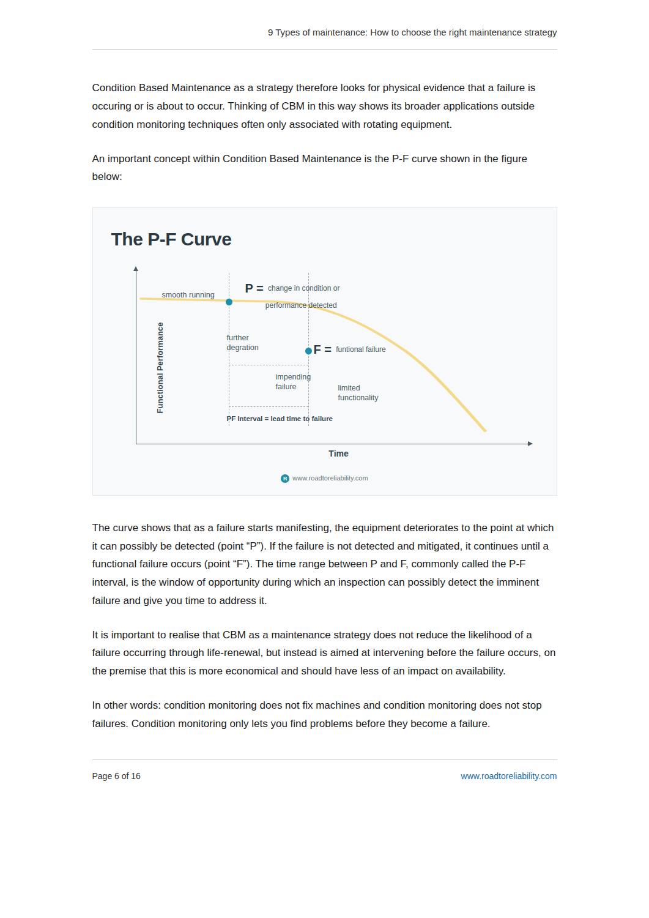9 Types of maintenance: How to choose the right maintenance strategy
Condition Based Maintenance as a strategy therefore looks for physical evidence that a failure is occuring or is about to occur. Thinking of CBM in this way shows its broader applications outside condition monitoring techniques often only associated with rotating equipment.
An important concept within Condition Based Maintenance is the P-F curve shown in the figure below:
The P-F Curve
Functional Performance
Time
smooth running further
degration impending
failure limited
functionality P = change in condition or
performance detected F = funtional failure PF Interval = lead time to failure
Rwww.roadtoreliability.com
The curve shows that as a failure starts manifesting, the equipment deteriorates to the point at which it can possibly be detected (point “P”). If the failure is not detected and mitigated, it continues until a functional failure occurs (point “F”). The time range between P and F, commonly called the P-F interval, is the window of opportunity during which an inspection can possibly detect the imminent failure and give you time to address it.
It is important to realise that CBM as a maintenance strategy does not reduce the likelihood of a failure occurring through life-renewal, but instead is aimed at intervening before the failure occurs, on the premise that this is more economical and should have less of an impact on availability.
In other words: condition monitoring does not fix machines and condition monitoring does not stop failures. Condition monitoring only lets you find problems before they become a failure.
Page 6 of 16 www.roadtoreliability.com